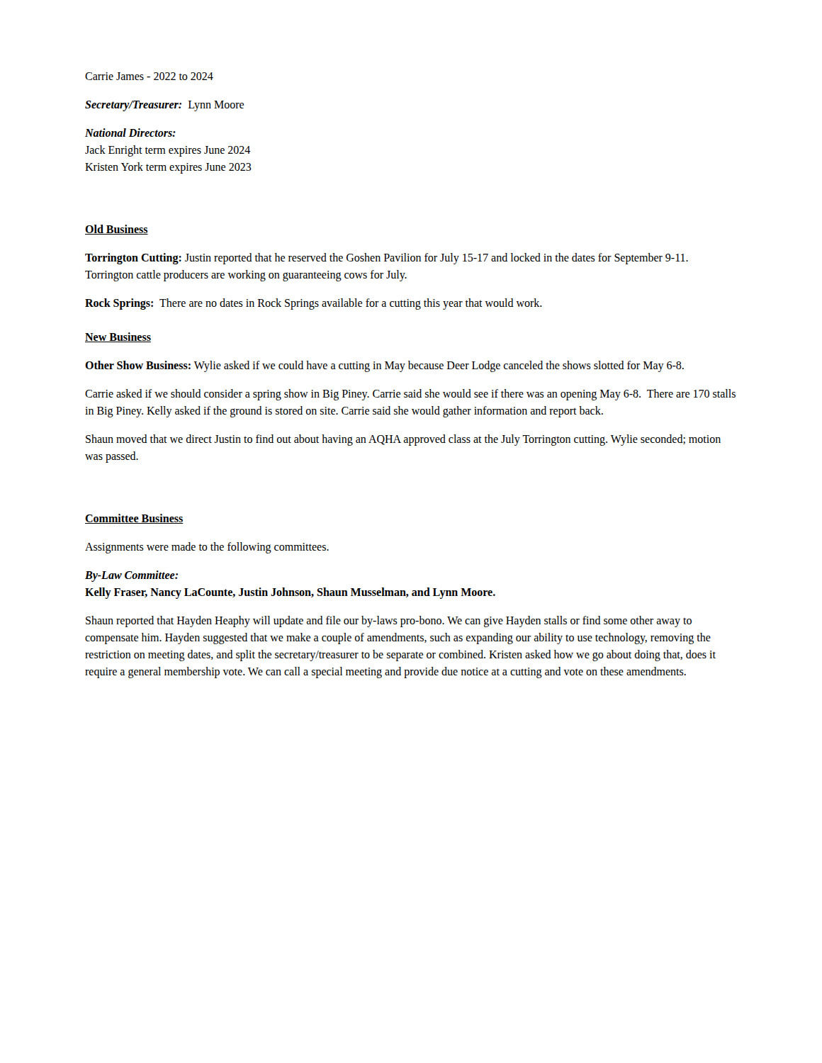Carrie James - 2022 to 2024
Secretary/Treasurer: Lynn Moore
National Directors:
Jack Enright term expires June 2024
Kristen York term expires June 2023
Old Business
Torrington Cutting: Justin reported that he reserved the Goshen Pavilion for July 15-17 and locked in the dates for September 9-11. Torrington cattle producers are working on guaranteeing cows for July.
Rock Springs: There are no dates in Rock Springs available for a cutting this year that would work.
New Business
Other Show Business: Wylie asked if we could have a cutting in May because Deer Lodge canceled the shows slotted for May 6-8.
Carrie asked if we should consider a spring show in Big Piney. Carrie said she would see if there was an opening May 6-8. There are 170 stalls in Big Piney. Kelly asked if the ground is stored on site. Carrie said she would gather information and report back.
Shaun moved that we direct Justin to find out about having an AQHA approved class at the July Torrington cutting. Wylie seconded; motion was passed.
Committee Business
Assignments were made to the following committees.
By-Law Committee:
Kelly Fraser, Nancy LaCounte, Justin Johnson, Shaun Musselman, and Lynn Moore.
Shaun reported that Hayden Heaphy will update and file our by-laws pro-bono. We can give Hayden stalls or find some other away to compensate him. Hayden suggested that we make a couple of amendments, such as expanding our ability to use technology, removing the restriction on meeting dates, and split the secretary/treasurer to be separate or combined. Kristen asked how we go about doing that, does it require a general membership vote. We can call a special meeting and provide due notice at a cutting and vote on these amendments.